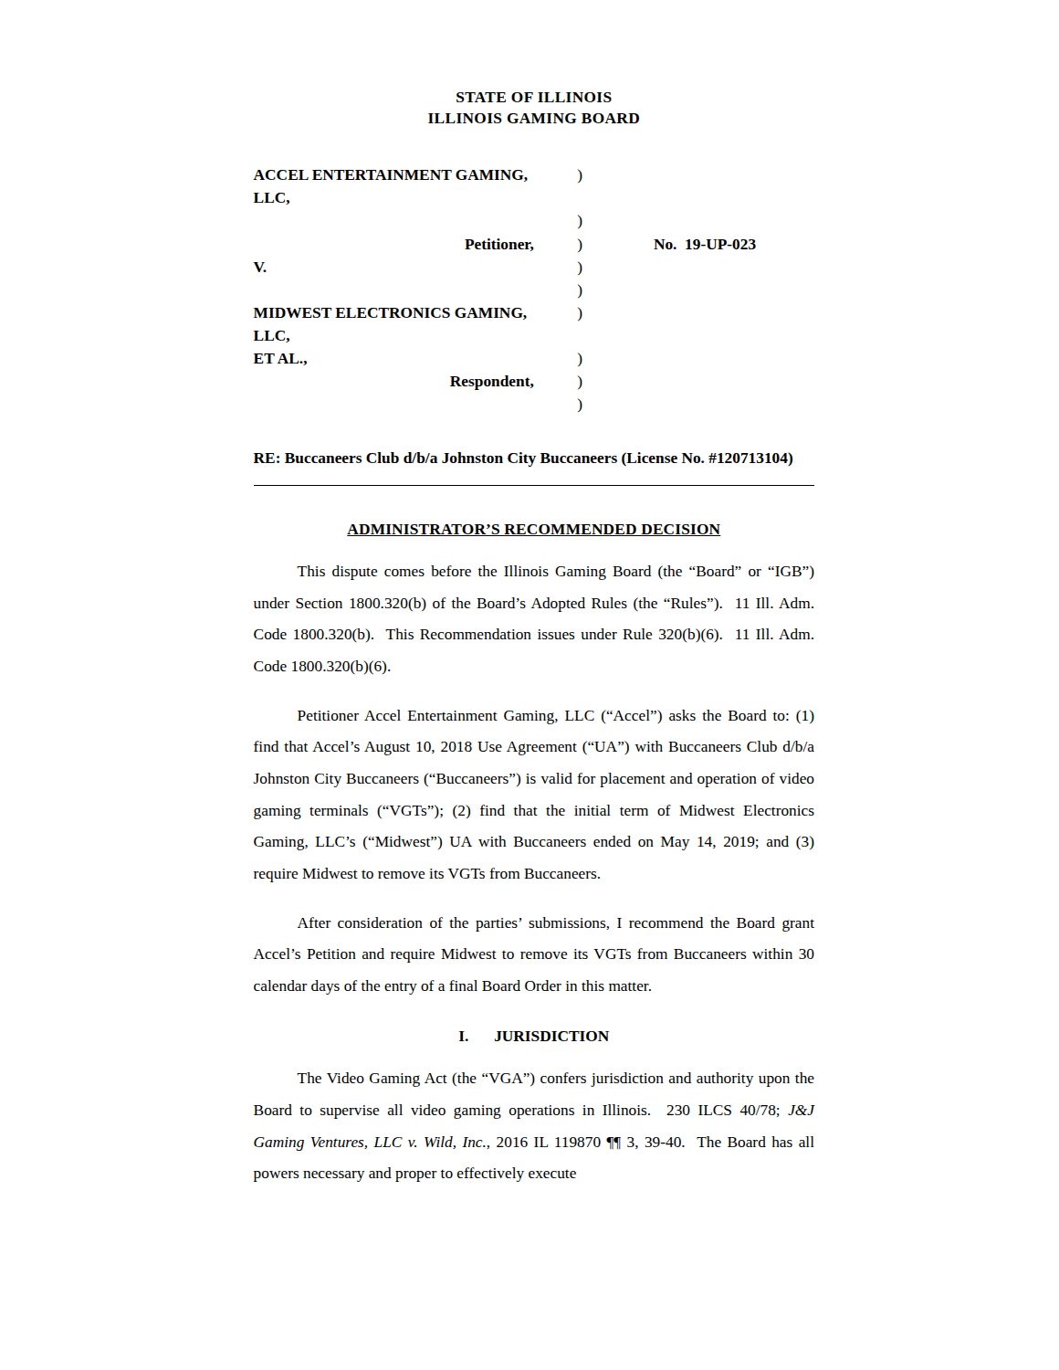STATE OF ILLINOIS
ILLINOIS GAMING BOARD
| ACCEL ENTERTAINMENT GAMING, LLC, | ) | |
| | ) | |
| Petitioner, | ) | No. 19-UP-023 |
| v. | ) | |
| | ) | |
| MIDWEST ELECTRONICS GAMING, LLC, | ) | |
| et al., | ) | |
| Respondent, | ) | |
| | ) | |
RE: Buccaneers Club d/b/a Johnston City Buccaneers (License No. #120713104)
ADMINISTRATOR’S RECOMMENDED DECISION
This dispute comes before the Illinois Gaming Board (the “Board” or “IGB”) under Section 1800.320(b) of the Board’s Adopted Rules (the “Rules”). 11 Ill. Adm. Code 1800.320(b). This Recommendation issues under Rule 320(b)(6). 11 Ill. Adm. Code 1800.320(b)(6).
Petitioner Accel Entertainment Gaming, LLC (“Accel”) asks the Board to: (1) find that Accel’s August 10, 2018 Use Agreement (“UA”) with Buccaneers Club d/b/a Johnston City Buccaneers (“Buccaneers”) is valid for placement and operation of video gaming terminals (“VGTs”); (2) find that the initial term of Midwest Electronics Gaming, LLC’s (“Midwest”) UA with Buccaneers ended on May 14, 2019; and (3) require Midwest to remove its VGTs from Buccaneers.
After consideration of the parties’ submissions, I recommend the Board grant Accel’s Petition and require Midwest to remove its VGTs from Buccaneers within 30 calendar days of the entry of a final Board Order in this matter.
I. JURISDICTION
The Video Gaming Act (the “VGA”) confers jurisdiction and authority upon the Board to supervise all video gaming operations in Illinois. 230 ILCS 40/78; J&J Gaming Ventures, LLC v. Wild, Inc., 2016 IL 119870 ¶¶ 3, 39-40. The Board has all powers necessary and proper to effectively execute